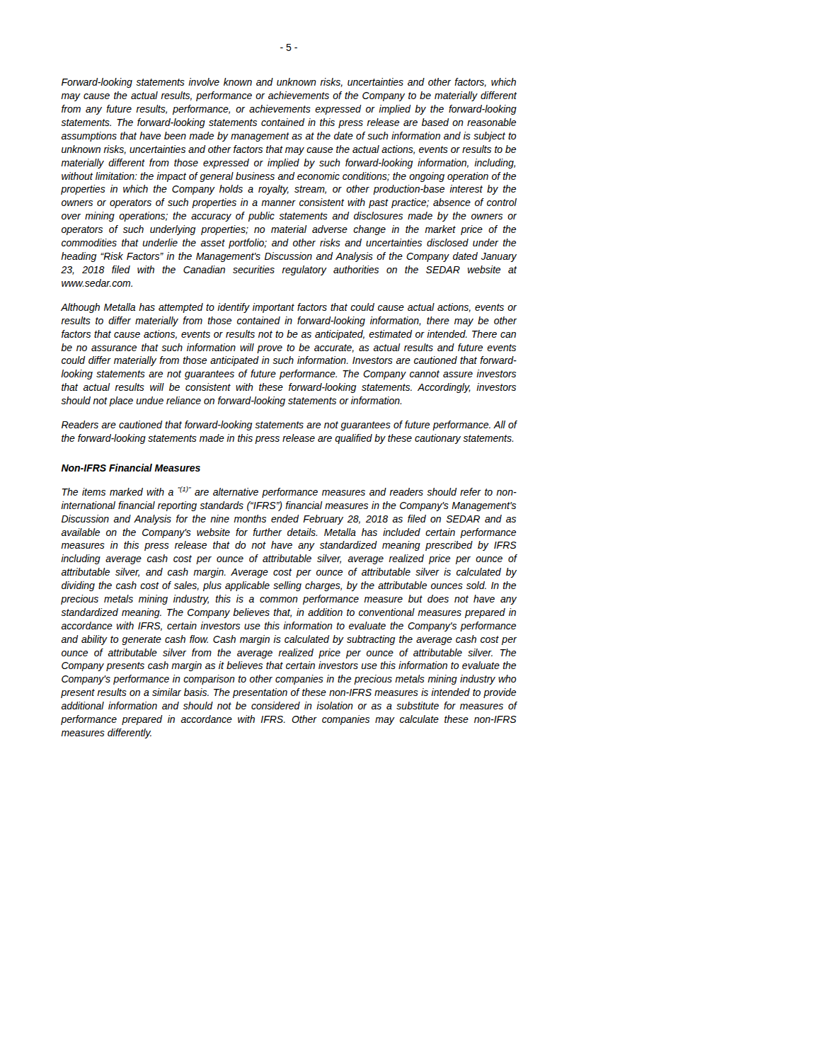- 5 -
Forward-looking statements involve known and unknown risks, uncertainties and other factors, which may cause the actual results, performance or achievements of the Company to be materially different from any future results, performance, or achievements expressed or implied by the forward-looking statements. The forward-looking statements contained in this press release are based on reasonable assumptions that have been made by management as at the date of such information and is subject to unknown risks, uncertainties and other factors that may cause the actual actions, events or results to be materially different from those expressed or implied by such forward-looking information, including, without limitation: the impact of general business and economic conditions; the ongoing operation of the properties in which the Company holds a royalty, stream, or other production-base interest by the owners or operators of such properties in a manner consistent with past practice; absence of control over mining operations; the accuracy of public statements and disclosures made by the owners or operators of such underlying properties; no material adverse change in the market price of the commodities that underlie the asset portfolio; and other risks and uncertainties disclosed under the heading “Risk Factors” in the Management's Discussion and Analysis of the Company dated January 23, 2018 filed with the Canadian securities regulatory authorities on the SEDAR website at www.sedar.com.
Although Metalla has attempted to identify important factors that could cause actual actions, events or results to differ materially from those contained in forward-looking information, there may be other factors that cause actions, events or results not to be as anticipated, estimated or intended. There can be no assurance that such information will prove to be accurate, as actual results and future events could differ materially from those anticipated in such information. Investors are cautioned that forward-looking statements are not guarantees of future performance. The Company cannot assure investors that actual results will be consistent with these forward-looking statements. Accordingly, investors should not place undue reliance on forward-looking statements or information.
Readers are cautioned that forward-looking statements are not guarantees of future performance. All of the forward-looking statements made in this press release are qualified by these cautionary statements.
Non-IFRS Financial Measures
The items marked with a "(1)" are alternative performance measures and readers should refer to non-international financial reporting standards (“IFRS”) financial measures in the Company's Management's Discussion and Analysis for the nine months ended February 28, 2018 as filed on SEDAR and as available on the Company's website for further details. Metalla has included certain performance measures in this press release that do not have any standardized meaning prescribed by IFRS including average cash cost per ounce of attributable silver, average realized price per ounce of attributable silver, and cash margin. Average cost per ounce of attributable silver is calculated by dividing the cash cost of sales, plus applicable selling charges, by the attributable ounces sold. In the precious metals mining industry, this is a common performance measure but does not have any standardized meaning. The Company believes that, in addition to conventional measures prepared in accordance with IFRS, certain investors use this information to evaluate the Company's performance and ability to generate cash flow. Cash margin is calculated by subtracting the average cash cost per ounce of attributable silver from the average realized price per ounce of attributable silver. The Company presents cash margin as it believes that certain investors use this information to evaluate the Company's performance in comparison to other companies in the precious metals mining industry who present results on a similar basis. The presentation of these non-IFRS measures is intended to provide additional information and should not be considered in isolation or as a substitute for measures of performance prepared in accordance with IFRS. Other companies may calculate these non-IFRS measures differently.